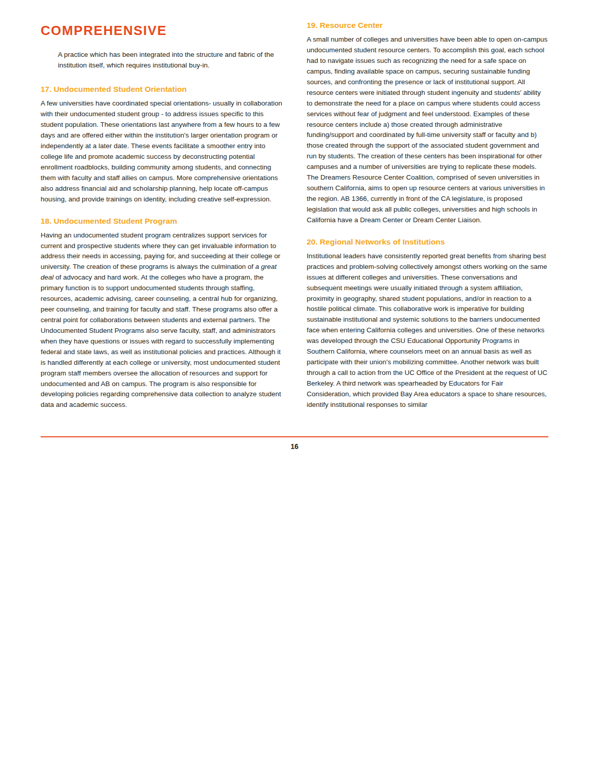Comprehensive
A practice which has been integrated into the structure and fabric of the institution itself, which requires institutional buy-in.
17. Undocumented Student Orientation
A few universities have coordinated special orientations- usually in collaboration with their undocumented student group - to address issues specific to this student population. These orientations last anywhere from a few hours to a few days and are offered either within the institution's larger orientation program or independently at a later date. These events facilitate a smoother entry into college life and promote academic success by deconstructing potential enrollment roadblocks, building community among students, and connecting them with faculty and staff allies on campus. More comprehensive orientations also address financial aid and scholarship planning, help locate off-campus housing, and provide trainings on identity, including creative self-expression.
18. Undocumented Student Program
Having an undocumented student program centralizes support services for current and prospective students where they can get invaluable information to address their needs in accessing, paying for, and succeeding at their college or university. The creation of these programs is always the culmination of a great deal of advocacy and hard work. At the colleges who have a program, the primary function is to support undocumented students through staffing, resources, academic advising, career counseling, a central hub for organizing, peer counseling, and training for faculty and staff. These programs also offer a central point for collaborations between students and external partners. The Undocumented Student Programs also serve faculty, staff, and administrators when they have questions or issues with regard to successfully implementing federal and state laws, as well as institutional policies and practices. Although it is handled differently at each college or university, most undocumented student program staff members oversee the allocation of resources and support for undocumented and AB on campus. The program is also responsible for developing policies regarding comprehensive data collection to analyze student data and academic success.
19. Resource Center
A small number of colleges and universities have been able to open on-campus undocumented student resource centers. To accomplish this goal, each school had to navigate issues such as recognizing the need for a safe space on campus, finding available space on campus, securing sustainable funding sources, and confronting the presence or lack of institutional support. All resource centers were initiated through student ingenuity and students' ability to demonstrate the need for a place on campus where students could access services without fear of judgment and feel understood. Examples of these resource centers include a) those created through administrative funding/support and coordinated by full-time university staff or faculty and b) those created through the support of the associated student government and run by students. The creation of these centers has been inspirational for other campuses and a number of universities are trying to replicate these models. The Dreamers Resource Center Coalition, comprised of seven universities in southern California, aims to open up resource centers at various universities in the region. AB 1366, currently in front of the CA legislature, is proposed legislation that would ask all public colleges, universities and high schools in California have a Dream Center or Dream Center Liaison.
20. Regional Networks of Institutions
Institutional leaders have consistently reported great benefits from sharing best practices and problem-solving collectively amongst others working on the same issues at different colleges and universities. These conversations and subsequent meetings were usually initiated through a system affiliation, proximity in geography, shared student populations, and/or in reaction to a hostile political climate. This collaborative work is imperative for building sustainable institutional and systemic solutions to the barriers undocumented face when entering California colleges and universities. One of these networks was developed through the CSU Educational Opportunity Programs in Southern California, where counselors meet on an annual basis as well as participate with their union's mobilizing committee. Another network was built through a call to action from the UC Office of the President at the request of UC Berkeley. A third network was spearheaded by Educators for Fair Consideration, which provided Bay Area educators a space to share resources, identify institutional responses to similar
16